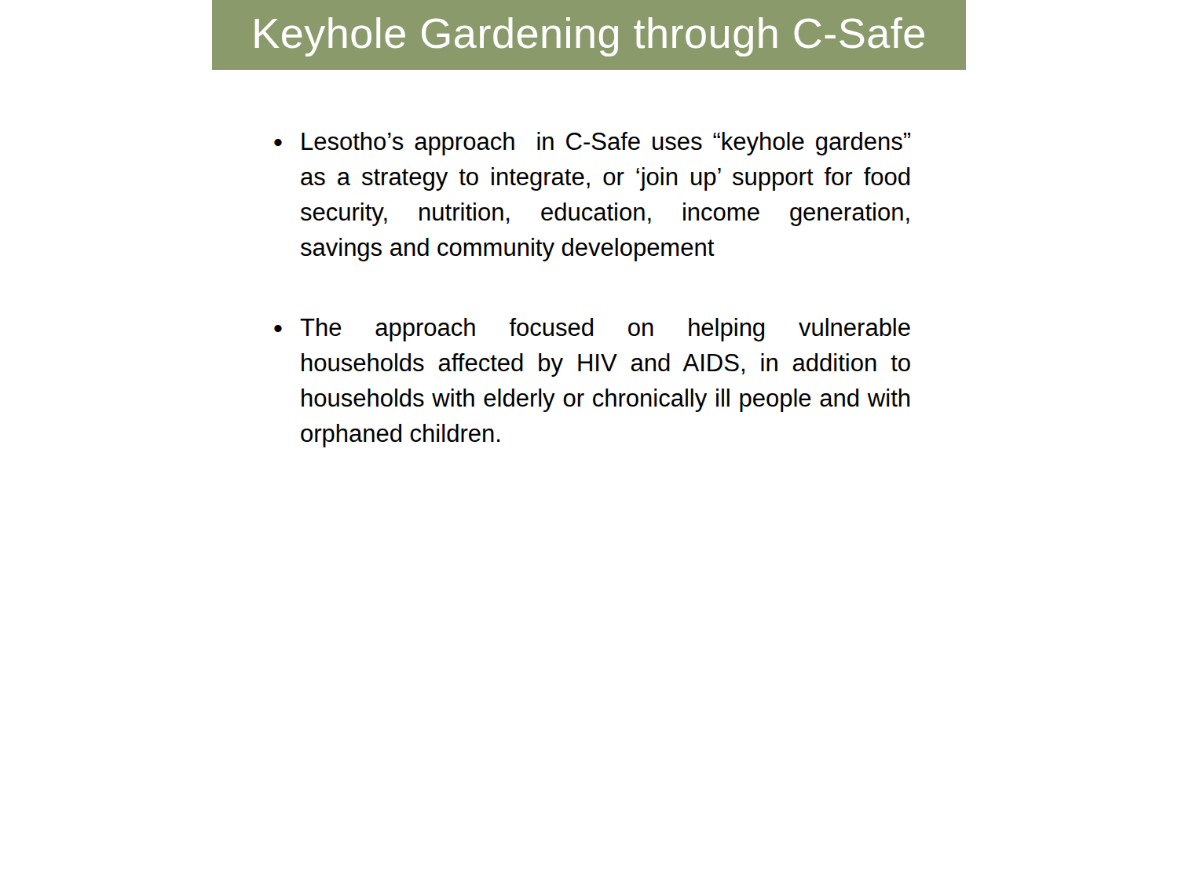Keyhole Gardening through C-Safe
Lesotho’s approach in C-Safe uses “keyhole gardens” as a strategy to integrate, or ‘join up’ support for food security, nutrition, education, income generation, savings and community developement
The approach focused on helping vulnerable households affected by HIV and AIDS, in addition to households with elderly or chronically ill people and with orphaned children.